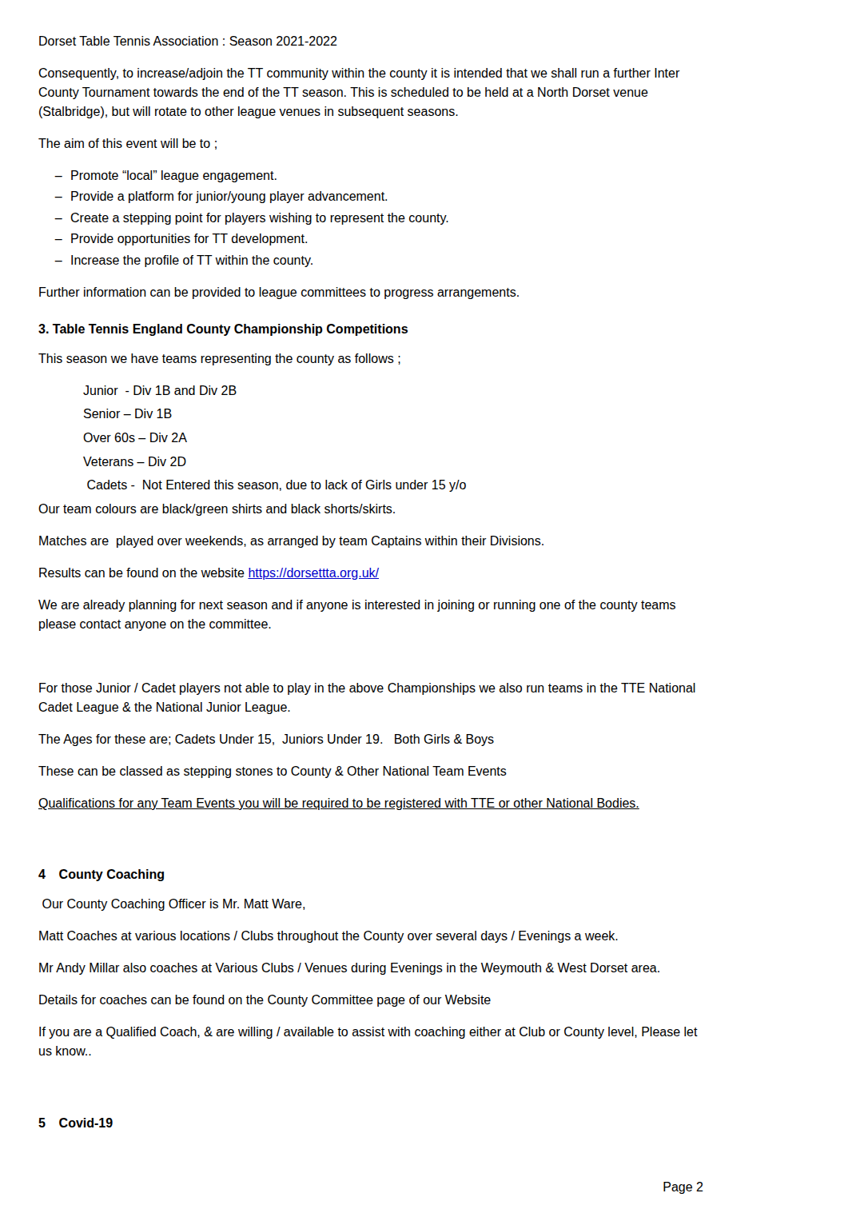Dorset Table Tennis Association : Season 2021-2022
Consequently, to increase/adjoin the TT community within the county it is intended that we shall run a further Inter County Tournament towards the end of the TT season. This is scheduled to be held at a North Dorset venue (Stalbridge), but will rotate to other league venues in subsequent seasons.
The aim of this event will be to ;
Promote “local” league engagement.
Provide a platform for junior/young player advancement.
Create a stepping point for players wishing to represent the county.
Provide opportunities for TT development.
Increase the profile of TT within the county.
Further information can be provided to league committees to progress arrangements.
3. Table Tennis England County Championship Competitions
This season we have teams representing the county as follows ;
Junior - Div 1B and Div 2B
Senior – Div 1B
Over 60s – Div 2A
Veterans – Div 2D
Cadets - Not Entered this season, due to lack of Girls under 15 y/o
Our team colours are black/green shirts and black shorts/skirts.
Matches are played over weekends, as arranged by team Captains within their Divisions.
Results can be found on the website https://dorsettta.org.uk/
We are already planning for next season and if anyone is interested in joining or running one of the county teams please contact anyone on the committee.
For those Junior / Cadet players not able to play in the above Championships we also run teams in the TTE National Cadet League & the National Junior League.
The Ages for these are; Cadets Under 15, Juniors Under 19. Both Girls & Boys
These can be classed as stepping stones to County & Other National Team Events
Qualifications for any Team Events you will be required to be registered with TTE or other National Bodies.
4 County Coaching
Our County Coaching Officer is Mr. Matt Ware,
Matt Coaches at various locations / Clubs throughout the County over several days / Evenings a week.
Mr Andy Millar also coaches at Various Clubs / Venues during Evenings in the Weymouth & West Dorset area.
Details for coaches can be found on the County Committee page of our Website
If you are a Qualified Coach, & are willing / available to assist with coaching either at Club or County level, Please let us know..
5 Covid-19
Page 2